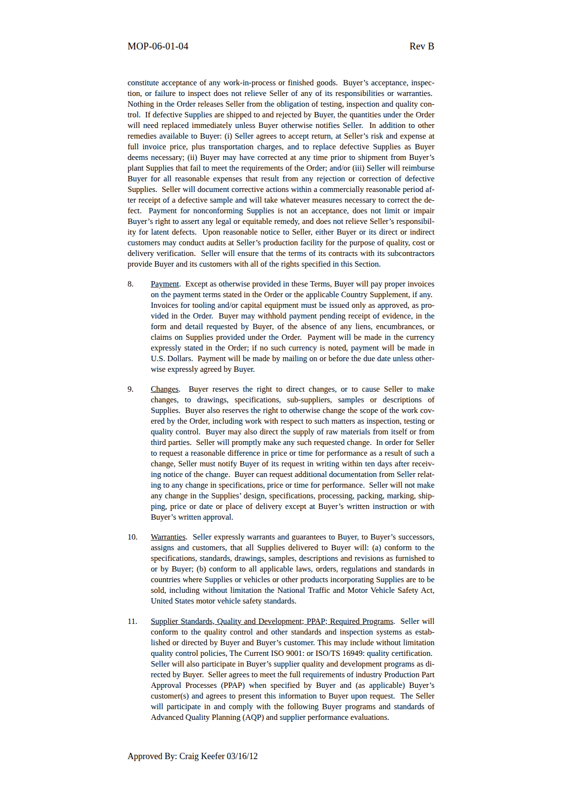MOP-06-01-04 Rev B
constitute acceptance of any work-in-process or finished goods. Buyer’s acceptance, inspection, or failure to inspect does not relieve Seller of any of its responsibilities or warranties. Nothing in the Order releases Seller from the obligation of testing, inspection and quality control. If defective Supplies are shipped to and rejected by Buyer, the quantities under the Order will need replaced immediately unless Buyer otherwise notifies Seller. In addition to other remedies available to Buyer: (i) Seller agrees to accept return, at Seller’s risk and expense at full invoice price, plus transportation charges, and to replace defective Supplies as Buyer deems necessary; (ii) Buyer may have corrected at any time prior to shipment from Buyer’s plant Supplies that fail to meet the requirements of the Order; and/or (iii) Seller will reimburse Buyer for all reasonable expenses that result from any rejection or correction of defective Supplies. Seller will document corrective actions within a commercially reasonable period after receipt of a defective sample and will take whatever measures necessary to correct the defect. Payment for nonconforming Supplies is not an acceptance, does not limit or impair Buyer’s right to assert any legal or equitable remedy, and does not relieve Seller’s responsibility for latent defects. Upon reasonable notice to Seller, either Buyer or its direct or indirect customers may conduct audits at Seller’s production facility for the purpose of quality, cost or delivery verification. Seller will ensure that the terms of its contracts with its subcontractors provide Buyer and its customers with all of the rights specified in this Section.
8. Payment. Except as otherwise provided in these Terms, Buyer will pay proper invoices on the payment terms stated in the Order or the applicable Country Supplement, if any. Invoices for tooling and/or capital equipment must be issued only as approved, as provided in the Order. Buyer may withhold payment pending receipt of evidence, in the form and detail requested by Buyer, of the absence of any liens, encumbrances, or claims on Supplies provided under the Order. Payment will be made in the currency expressly stated in the Order; if no such currency is noted, payment will be made in U.S. Dollars. Payment will be made by mailing on or before the due date unless otherwise expressly agreed by Buyer.
9. Changes. Buyer reserves the right to direct changes, or to cause Seller to make changes, to drawings, specifications, sub-suppliers, samples or descriptions of Supplies. Buyer also reserves the right to otherwise change the scope of the work covered by the Order, including work with respect to such matters as inspection, testing or quality control. Buyer may also direct the supply of raw materials from itself or from third parties. Seller will promptly make any such requested change. In order for Seller to request a reasonable difference in price or time for performance as a result of such a change, Seller must notify Buyer of its request in writing within ten days after receiving notice of the change. Buyer can request additional documentation from Seller relating to any change in specifications, price or time for performance. Seller will not make any change in the Supplies’ design, specifications, processing, packing, marking, shipping, price or date or place of delivery except at Buyer’s written instruction or with Buyer’s written approval.
10. Warranties. Seller expressly warrants and guarantees to Buyer, to Buyer’s successors, assigns and customers, that all Supplies delivered to Buyer will: (a) conform to the specifications, standards, drawings, samples, descriptions and revisions as furnished to or by Buyer; (b) conform to all applicable laws, orders, regulations and standards in countries where Supplies or vehicles or other products incorporating Supplies are to be sold, including without limitation the National Traffic and Motor Vehicle Safety Act, United States motor vehicle safety standards.
11. Supplier Standards, Quality and Development; PPAP; Required Programs. Seller will conform to the quality control and other standards and inspection systems as established or directed by Buyer and Buyer’s customer. This may include without limitation quality control policies, The Current ISO 9001: or ISO/TS 16949: quality certification. Seller will also participate in Buyer’s supplier quality and development programs as directed by Buyer. Seller agrees to meet the full requirements of industry Production Part Approval Processes (PPAP) when specified by Buyer and (as applicable) Buyer’s customer(s) and agrees to present this information to Buyer upon request. The Seller will participate in and comply with the following Buyer programs and standards of Advanced Quality Planning (AQP) and supplier performance evaluations.
Approved By: Craig Keefer 03/16/12